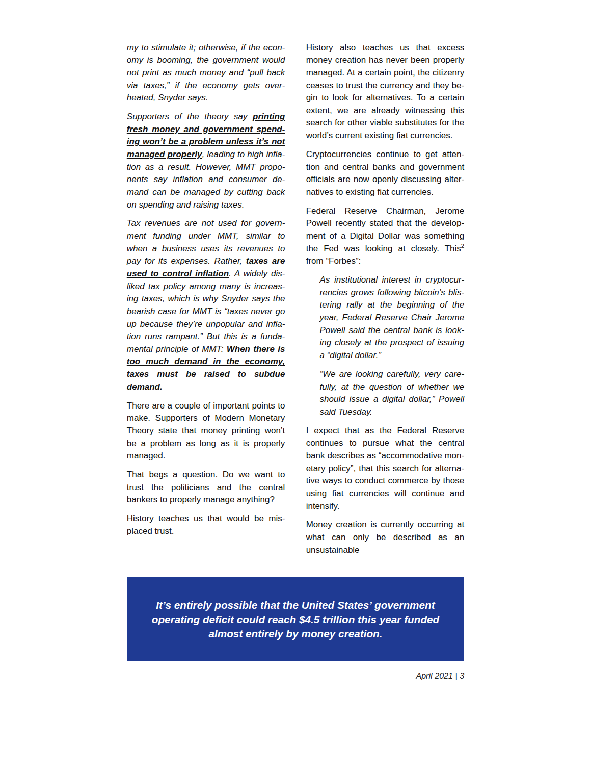my to stimulate it; otherwise, if the economy is booming, the government would not print as much money and “pull back via taxes,” if the economy gets overheated, Snyder says.
Supporters of the theory say printing fresh money and government spending won’t be a problem unless it’s not managed properly, leading to high inflation as a result. However, MMT proponents say inflation and consumer demand can be managed by cutting back on spending and raising taxes.
Tax revenues are not used for government funding under MMT, similar to when a business uses its revenues to pay for its expenses. Rather, taxes are used to control inflation. A widely disliked tax policy among many is increasing taxes, which is why Snyder says the bearish case for MMT is “taxes never go up because they’re unpopular and inflation runs rampant.” But this is a fundamental principle of MMT: When there is too much demand in the economy, taxes must be raised to subdue demand.
There are a couple of important points to make. Supporters of Modern Monetary Theory state that money printing won’t be a problem as long as it is properly managed.
That begs a question. Do we want to trust the politicians and the central bankers to properly manage anything?
History teaches us that would be misplaced trust.
History also teaches us that excess money creation has never been properly managed. At a certain point, the citizenry ceases to trust the currency and they begin to look for alternatives. To a certain extent, we are already witnessing this search for other viable substitutes for the world’s current existing fiat currencies.
Cryptocurrencies continue to get attention and central banks and government officials are now openly discussing alternatives to existing fiat currencies.
Federal Reserve Chairman, Jerome Powell recently stated that the development of a Digital Dollar was something the Fed was looking at closely. This2 from “Forbes”:
As institutional interest in cryptocurrencies grows following bitcoin’s blistering rally at the beginning of the year, Federal Reserve Chair Jerome Powell said the central bank is looking closely at the prospect of issuing a “digital dollar.”
“We are looking carefully, very carefully, at the question of whether we should issue a digital dollar,” Powell said Tuesday.
I expect that as the Federal Reserve continues to pursue what the central bank describes as “accommodative monetary policy”, that this search for alternative ways to conduct commerce by those using fiat currencies will continue and intensify.
Money creation is currently occurring at what can only be described as an unsustainable
It’s entirely possible that the United States’ government operating deficit could reach $4.5 trillion this year funded almost entirely by money creation.
April 2021 | 3